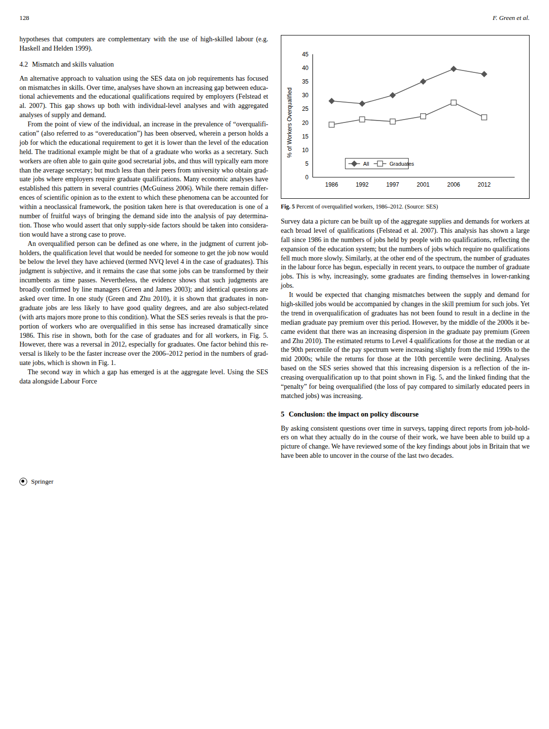128
F. Green et al.
hypotheses that computers are complementary with the use of high-skilled labour (e.g. Haskell and Helden 1999).
4.2 Mismatch and skills valuation
An alternative approach to valuation using the SES data on job requirements has focused on mismatches in skills. Over time, analyses have shown an increasing gap between educational achievements and the educational qualifications required by employers (Felstead et al. 2007). This gap shows up both with individual-level analyses and with aggregated analyses of supply and demand.
From the point of view of the individual, an increase in the prevalence of “overqualification” (also referred to as “overeducation”) has been observed, wherein a person holds a job for which the educational requirement to get it is lower than the level of the education held. The traditional example might be that of a graduate who works as a secretary. Such workers are often able to gain quite good secretarial jobs, and thus will typically earn more than the average secretary; but much less than their peers from university who obtain graduate jobs where employers require graduate qualifications. Many economic analyses have established this pattern in several countries (McGuiness 2006). While there remain differences of scientific opinion as to the extent to which these phenomena can be accounted for within a neoclassical framework, the position taken here is that overeducation is one of a number of fruitful ways of bringing the demand side into the analysis of pay determination. Those who would assert that only supply-side factors should be taken into consideration would have a strong case to prove.
An overqualified person can be defined as one where, in the judgment of current job-holders, the qualification level that would be needed for someone to get the job now would be below the level they have achieved (termed NVQ level 4 in the case of graduates). This judgment is subjective, and it remains the case that some jobs can be transformed by their incumbents as time passes. Nevertheless, the evidence shows that such judgments are broadly confirmed by line managers (Green and James 2003); and identical questions are asked over time. In one study (Green and Zhu 2010), it is shown that graduates in non-graduate jobs are less likely to have good quality degrees, and are also subject-related (with arts majors more prone to this condition). What the SES series reveals is that the proportion of workers who are overqualified in this sense has increased dramatically since 1986. This rise in shown, both for the case of graduates and for all workers, in Fig. 5. However, there was a reversal in 2012, especially for graduates. One factor behind this reversal is likely to be the faster increase over the 2006–2012 period in the numbers of graduate jobs, which is shown in Fig. 1.
The second way in which a gap has emerged is at the aggregate level. Using the SES data alongside Labour Force
% of Workers Overqualified 45 40 35 30 25 20 15 10 5 0 1986 1992 1997 2001 2006 2012 All Graduates
Fig. 5 Percent of overqualified workers, 1986–2012. (Source: SES)
Survey data a picture can be built up of the aggregate supplies and demands for workers at each broad level of qualifications (Felstead et al. 2007). This analysis has shown a large fall since 1986 in the numbers of jobs held by people with no qualifications, reflecting the expansion of the education system; but the numbers of jobs which require no qualifications fell much more slowly. Similarly, at the other end of the spectrum, the number of graduates in the labour force has begun, especially in recent years, to outpace the number of graduate jobs. This is why, increasingly, some graduates are finding themselves in lower-ranking jobs.
It would be expected that changing mismatches between the supply and demand for high-skilled jobs would be accompanied by changes in the skill premium for such jobs. Yet the trend in overqualification of graduates has not been found to result in a decline in the median graduate pay premium over this period. However, by the middle of the 2000s it became evident that there was an increasing dispersion in the graduate pay premium (Green and Zhu 2010). The estimated returns to Level 4 qualifications for those at the median or at the 90th percentile of the pay spectrum were increasing slightly from the mid 1990s to the mid 2000s; while the returns for those at the 10th percentile were declining. Analyses based on the SES series showed that this increasing dispersion is a reflection of the increasing overqualification up to that point shown in Fig. 5, and the linked finding that the “penalty” for being overqualified (the loss of pay compared to similarly educated peers in matched jobs) was increasing.
5 Conclusion: the impact on policy discourse
By asking consistent questions over time in surveys, tapping direct reports from job-holders on what they actually do in the course of their work, we have been able to build up a picture of change. We have reviewed some of the key findings about jobs in Britain that we have been able to uncover in the course of the last two decades.
Springer